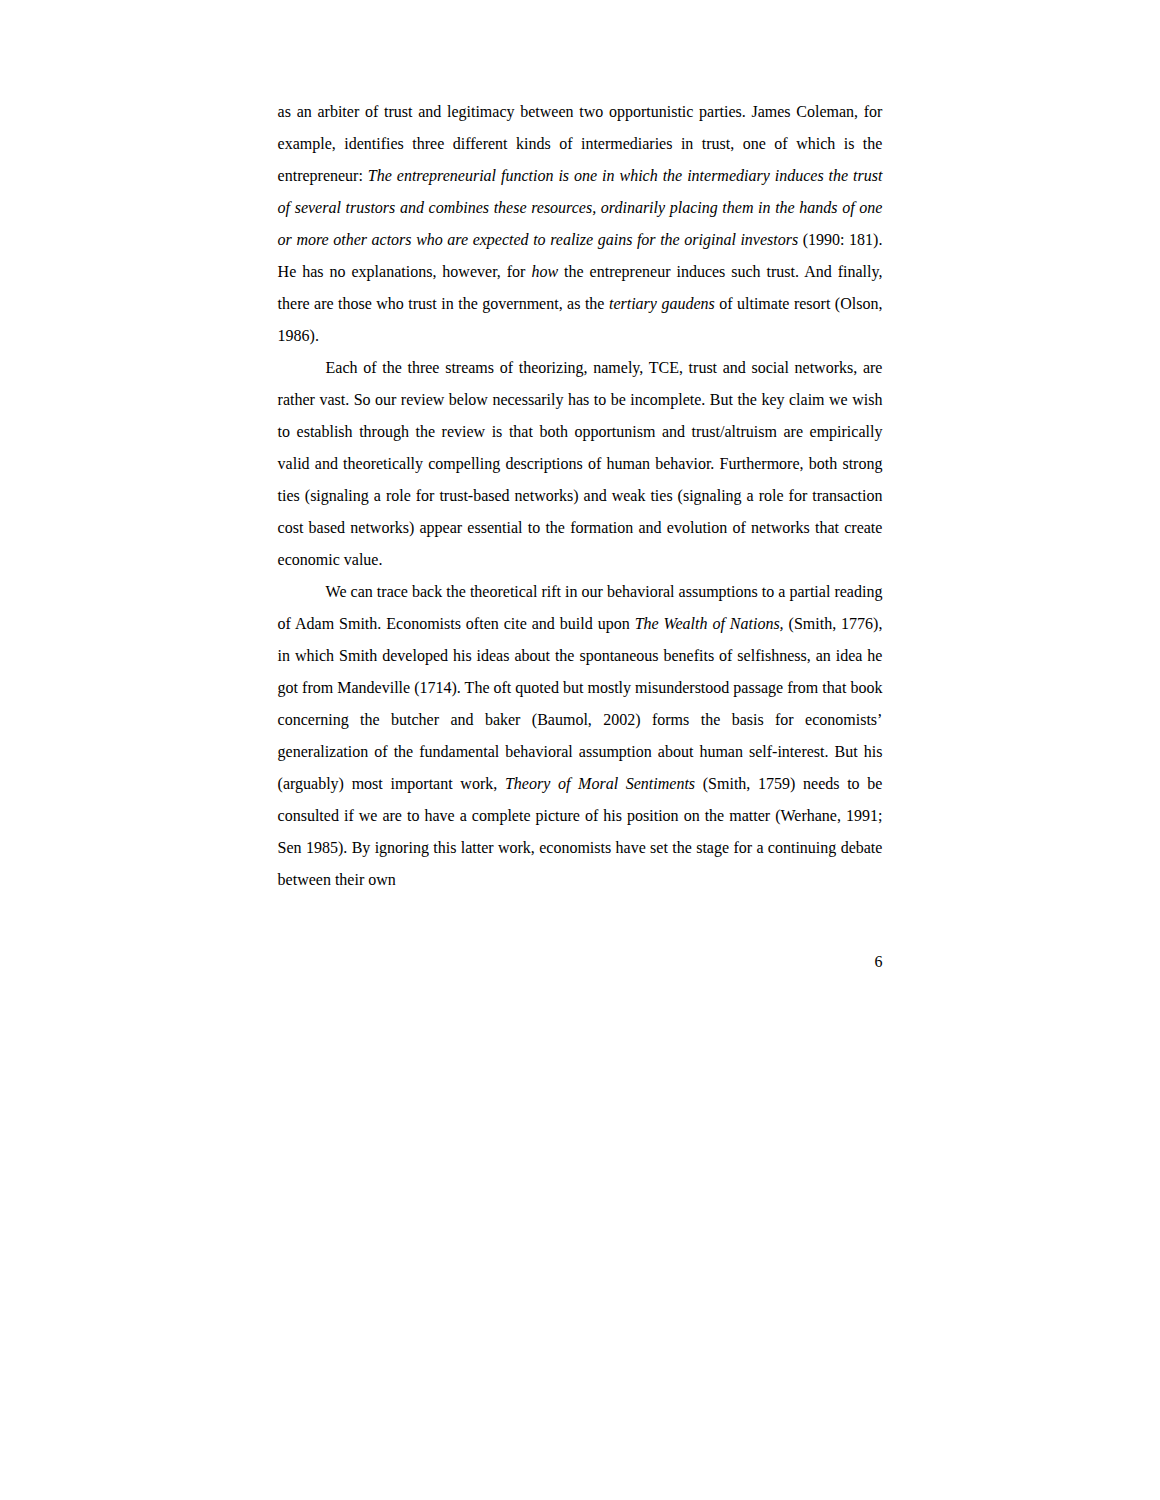as an arbiter of trust and legitimacy between two opportunistic parties. James Coleman, for example, identifies three different kinds of intermediaries in trust, one of which is the entrepreneur: The entrepreneurial function is one in which the intermediary induces the trust of several trustors and combines these resources, ordinarily placing them in the hands of one or more other actors who are expected to realize gains for the original investors (1990: 181). He has no explanations, however, for how the entrepreneur induces such trust. And finally, there are those who trust in the government, as the tertiary gaudens of ultimate resort (Olson, 1986).
Each of the three streams of theorizing, namely, TCE, trust and social networks, are rather vast. So our review below necessarily has to be incomplete. But the key claim we wish to establish through the review is that both opportunism and trust/altruism are empirically valid and theoretically compelling descriptions of human behavior. Furthermore, both strong ties (signaling a role for trust-based networks) and weak ties (signaling a role for transaction cost based networks) appear essential to the formation and evolution of networks that create economic value.
We can trace back the theoretical rift in our behavioral assumptions to a partial reading of Adam Smith. Economists often cite and build upon The Wealth of Nations, (Smith, 1776), in which Smith developed his ideas about the spontaneous benefits of selfishness, an idea he got from Mandeville (1714). The oft quoted but mostly misunderstood passage from that book concerning the butcher and baker (Baumol, 2002) forms the basis for economists’ generalization of the fundamental behavioral assumption about human self-interest. But his (arguably) most important work, Theory of Moral Sentiments (Smith, 1759) needs to be consulted if we are to have a complete picture of his position on the matter (Werhane, 1991; Sen 1985). By ignoring this latter work, economists have set the stage for a continuing debate between their own
6